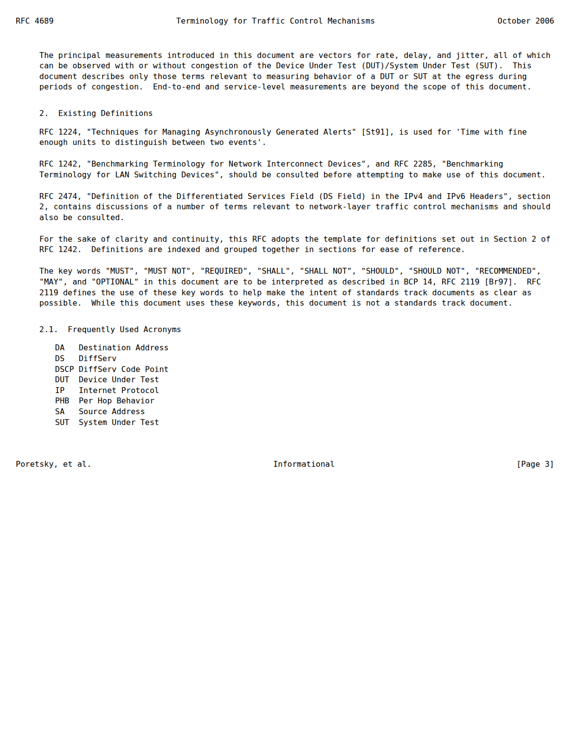RFC 4689 Terminology for Traffic Control Mechanisms October 2006
The principal measurements introduced in this document are vectors for rate, delay, and jitter, all of which can be observed with or without congestion of the Device Under Test (DUT)/System Under Test (SUT). This document describes only those terms relevant to measuring behavior of a DUT or SUT at the egress during periods of congestion. End-to-end and service-level measurements are beyond the scope of this document.
2. Existing Definitions
RFC 1224, "Techniques for Managing Asynchronously Generated Alerts" [St91], is used for 'Time with fine enough units to distinguish between two events'.
RFC 1242, "Benchmarking Terminology for Network Interconnect Devices", and RFC 2285, "Benchmarking Terminology for LAN Switching Devices", should be consulted before attempting to make use of this document.
RFC 2474, "Definition of the Differentiated Services Field (DS Field) in the IPv4 and IPv6 Headers", section 2, contains discussions of a number of terms relevant to network-layer traffic control mechanisms and should also be consulted.
For the sake of clarity and continuity, this RFC adopts the template for definitions set out in Section 2 of RFC 1242. Definitions are indexed and grouped together in sections for ease of reference.
The key words "MUST", "MUST NOT", "REQUIRED", "SHALL", "SHALL NOT", "SHOULD", "SHOULD NOT", "RECOMMENDED", "MAY", and "OPTIONAL" in this document are to be interpreted as described in BCP 14, RFC 2119 [Br97]. RFC 2119 defines the use of these key words to help make the intent of standards track documents as clear as possible. While this document uses these keywords, this document is not a standards track document.
2.1. Frequently Used Acronyms
DA   Destination Address
DS   DiffServ
DSCP DiffServ Code Point
DUT  Device Under Test
IP   Internet Protocol
PHB  Per Hop Behavior
SA   Source Address
SUT  System Under Test
Poretsky, et al. Informational [Page 3]